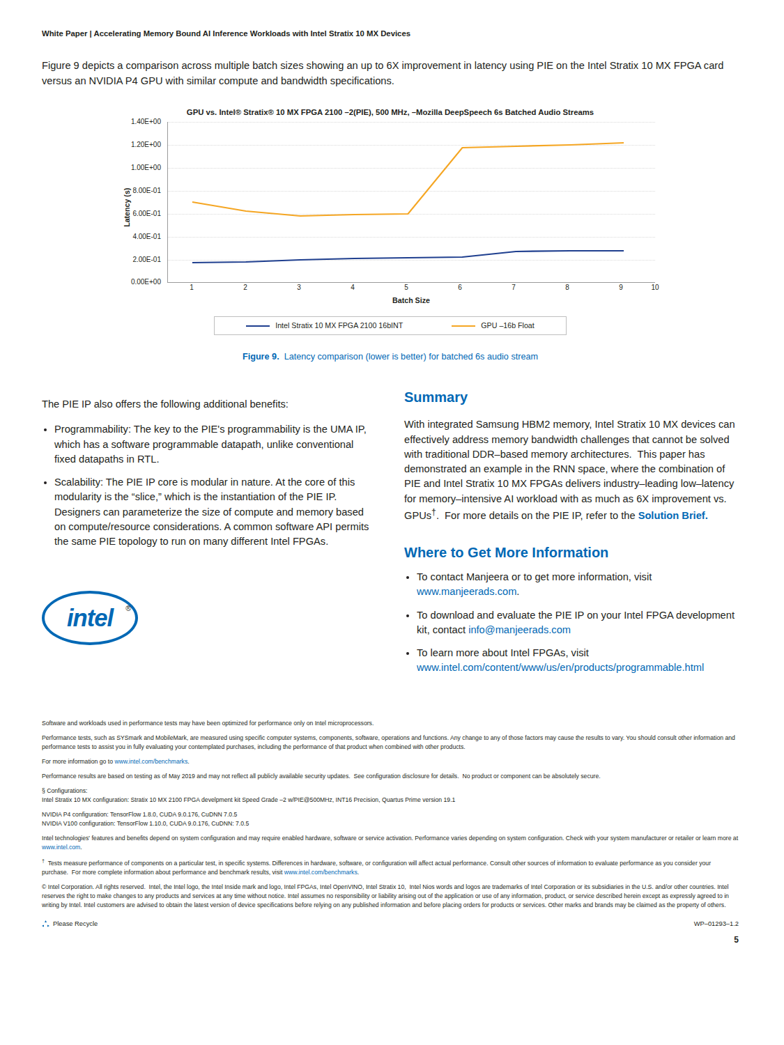White Paper | Accelerating Memory Bound AI Inference Workloads with Intel Stratix 10 MX Devices
Figure 9 depicts a comparison across multiple batch sizes showing an up to 6X improvement in latency using PIE on the Intel Stratix 10 MX FPGA card versus an NVIDIA P4 GPU with similar compute and bandwidth specifications.
GPU vs. Intel® Stratix® 10 MX FPGA 2100 –2(PIE), 500 MHz, –Mozilla DeepSpeech 6s Batched Audio Streams
Latency (s)
1.40E+00 1.20E+00 1.00E+00 8.00E-01 6.00E-01 4.00E-01 2.00E-01 0.00E+00
1 2 3 4 5 6 7 8 9 10
Batch Size
Intel Stratix 10 MX FPGA 2100 16bINT
GPU –16b Float
Figure 9. Latency comparison (lower is better) for batched 6s audio stream
The PIE IP also offers the following additional benefits:
Programmability: The key to the PIE's programmability is the UMA IP, which has a software programmable datapath, unlike conventional fixed datapaths in RTL.
Scalability: The PIE IP core is modular in nature. At the core of this modularity is the “slice,” which is the instantiation of the PIE IP. Designers can parameterize the size of compute and memory based on compute/resource considerations. A common software API permits the same PIE topology to run on many different Intel FPGAs.
intel®
Summary
With integrated Samsung HBM2 memory, Intel Stratix 10 MX devices can effectively address memory bandwidth challenges that cannot be solved with traditional DDR–based memory architectures. This paper has demonstrated an example in the RNN space, where the combination of PIE and Intel Stratix 10 MX FPGAs delivers industry–leading low–latency for memory–intensive AI workload with as much as 6X improvement vs. GPUs†. For more details on the PIE IP, refer to the Solution Brief.
Where to Get More Information
To contact Manjeera or to get more information, visit www.manjeerads.com.
To download and evaluate the PIE IP on your Intel FPGA development kit, contact info@manjeerads.com
To learn more about Intel FPGAs, visit www.intel.com/content/www/us/en/products/programmable.html
Software and workloads used in performance tests may have been optimized for performance only on Intel microprocessors.
Performance tests, such as SYSmark and MobileMark, are measured using specific computer systems, components, software, operations and functions. Any change to any of those factors may cause the results to vary. You should consult other information and performance tests to assist you in fully evaluating your contemplated purchases, including the performance of that product when combined with other products.
For more information go to www.intel.com/benchmarks.
Performance results are based on testing as of May 2019 and may not reflect all publicly available security updates. See configuration disclosure for details. No product or component can be absolutely secure.
§ Configurations:
Intel Stratix 10 MX configuration: Stratix 10 MX 2100 FPGA develpment kit Speed Grade –2 w/PIE@500MHz, INT16 Precision, Quartus Prime version 19.1
NVIDIA P4 configuration: TensorFlow 1.8.0, CUDA 9.0.176, CuDNN 7.0.5
NVIDIA V100 configuration: TensorFlow 1.10.0, CUDA 9.0.176, CuDNN: 7.0.5
Intel technologies' features and benefits depend on system configuration and may require enabled hardware, software or service activation. Performance varies depending on system configuration. Check with your system manufacturer or retailer or learn more at www.intel.com.
† Tests measure performance of components on a particular test, in specific systems. Differences in hardware, software, or configuration will affect actual performance. Consult other sources of information to evaluate performance as you consider your purchase. For more complete information about performance and benchmark results, visit www.intel.com/benchmarks.
© Intel Corporation. All rights reserved. Intel, the Intel logo, the Intel Inside mark and logo, Intel FPGAs, Intel OpenVINO, Intel Stratix 10, Intel Nios words and logos are trademarks of Intel Corporation or its subsidiaries in the U.S. and/or other countries. Intel reserves the right to make changes to any products and services at any time without notice. Intel assumes no responsibility or liability arising out of the application or use of any information, product, or service described herein except as expressly agreed to in writing by Intel. Intel customers are advised to obtain the latest version of device specifications before relying on any published information and before placing orders for products or services. Other marks and brands may be claimed as the property of others.
Please Recycle
WP–01293–1.2
5